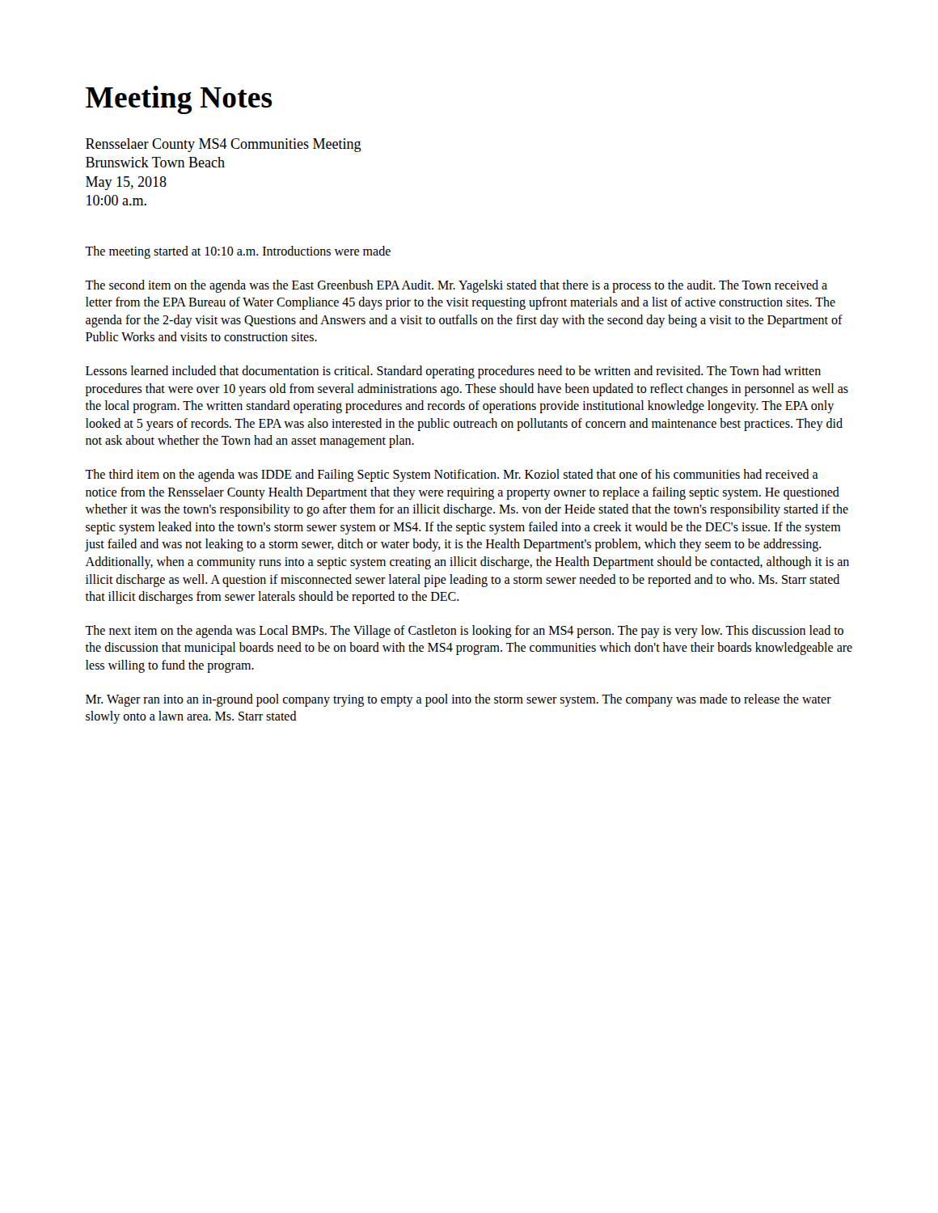Meeting Notes
Rensselaer County MS4 Communities Meeting
Brunswick Town Beach
May 15, 2018
10:00 a.m.
The meeting started at 10:10 a.m. Introductions were made
The second item on the agenda was the East Greenbush EPA Audit. Mr. Yagelski stated that there is a process to the audit. The Town received a letter from the EPA Bureau of Water Compliance 45 days prior to the visit requesting upfront materials and a list of active construction sites. The agenda for the 2-day visit was Questions and Answers and a visit to outfalls on the first day with the second day being a visit to the Department of Public Works and visits to construction sites.
Lessons learned included that documentation is critical. Standard operating procedures need to be written and revisited. The Town had written procedures that were over 10 years old from several administrations ago. These should have been updated to reflect changes in personnel as well as the local program. The written standard operating procedures and records of operations provide institutional knowledge longevity. The EPA only looked at 5 years of records. The EPA was also interested in the public outreach on pollutants of concern and maintenance best practices. They did not ask about whether the Town had an asset management plan.
The third item on the agenda was IDDE and Failing Septic System Notification. Mr. Koziol stated that one of his communities had received a notice from the Rensselaer County Health Department that they were requiring a property owner to replace a failing septic system. He questioned whether it was the town's responsibility to go after them for an illicit discharge. Ms. von der Heide stated that the town's responsibility started if the septic system leaked into the town's storm sewer system or MS4. If the septic system failed into a creek it would be the DEC's issue. If the system just failed and was not leaking to a storm sewer, ditch or water body, it is the Health Department's problem, which they seem to be addressing. Additionally, when a community runs into a septic system creating an illicit discharge, the Health Department should be contacted, although it is an illicit discharge as well. A question if misconnected sewer lateral pipe leading to a storm sewer needed to be reported and to who. Ms. Starr stated that illicit discharges from sewer laterals should be reported to the DEC.
The next item on the agenda was Local BMPs. The Village of Castleton is looking for an MS4 person. The pay is very low. This discussion lead to the discussion that municipal boards need to be on board with the MS4 program. The communities which don't have their boards knowledgeable are less willing to fund the program.
Mr. Wager ran into an in-ground pool company trying to empty a pool into the storm sewer system. The company was made to release the water slowly onto a lawn area. Ms. Starr stated